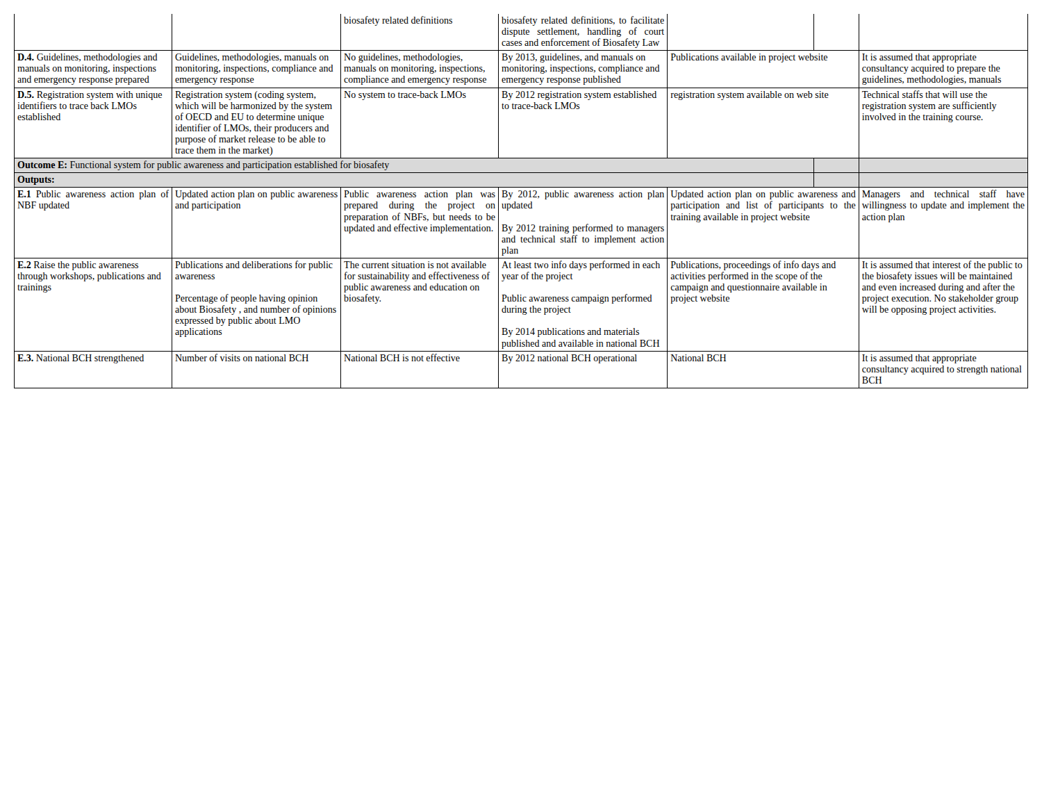| | | biosafety related definitions | biosafety related definitions, to facilitate dispute settlement, handling of court cases and enforcement of Biosafety Law | | | |
| D.4. Guidelines, methodologies and manuals on monitoring, inspections and emergency response prepared | Guidelines, methodologies, manuals on monitoring, inspections, compliance and emergency response | No guidelines, methodologies, manuals on monitoring, inspections, compliance and emergency response | By 2013, guidelines, and manuals on monitoring, inspections, compliance and emergency response published | Publications available in project website | It is assumed that appropriate consultancy acquired to prepare the guidelines, methodologies, manuals |
| D.5. Registration system with unique identifiers to trace back LMOs established | Registration system (coding system, which will be harmonized by the system of OECD and EU to determine unique identifier of LMOs, their producers and purpose of market release to be able to trace them in the market) | No system to trace-back LMOs | By 2012 registration system established to trace-back LMOs | registration system available on web site | Technical staffs that will use the registration system are sufficiently involved in the training course. |
| Outcome E: Functional system for public awareness and participation established for biosafety | | |
| Outputs: | | |
| E.1 Public awareness action plan of NBF updated | Updated action plan on public awareness and participation | Public awareness action plan was prepared during the project on preparation of NBFs, but needs to be updated and effective implementation. | By 2012, public awareness action plan updated By 2012 training performed to managers and technical staff to implement action plan | Updated action plan on public awareness and participation and list of participants to the training available in project website | Managers and technical staff have willingness to update and implement the action plan |
| E.2 Raise the public awareness through workshops, publications and trainings | Publications and deliberations for public awareness Percentage of people having opinion about Biosafety , and number of opinions expressed by public about LMO applications | The current situation is not available for sustainability and effectiveness of public awareness and education on biosafety. | At least two info days performed in each year of the project Public awareness campaign performed during the project By 2014 publications and materials published and available in national BCH | Publications, proceedings of info days and activities performed in the scope of the campaign and questionnaire available in project website | It is assumed that interest of the public to the biosafety issues will be maintained and even increased during and after the project execution. No stakeholder group will be opposing project activities. |
| E.3. National BCH strengthened | Number of visits on national BCH | National BCH is not effective | By 2012 national BCH operational | National BCH | It is assumed that appropriate consultancy acquired to strength national BCH |